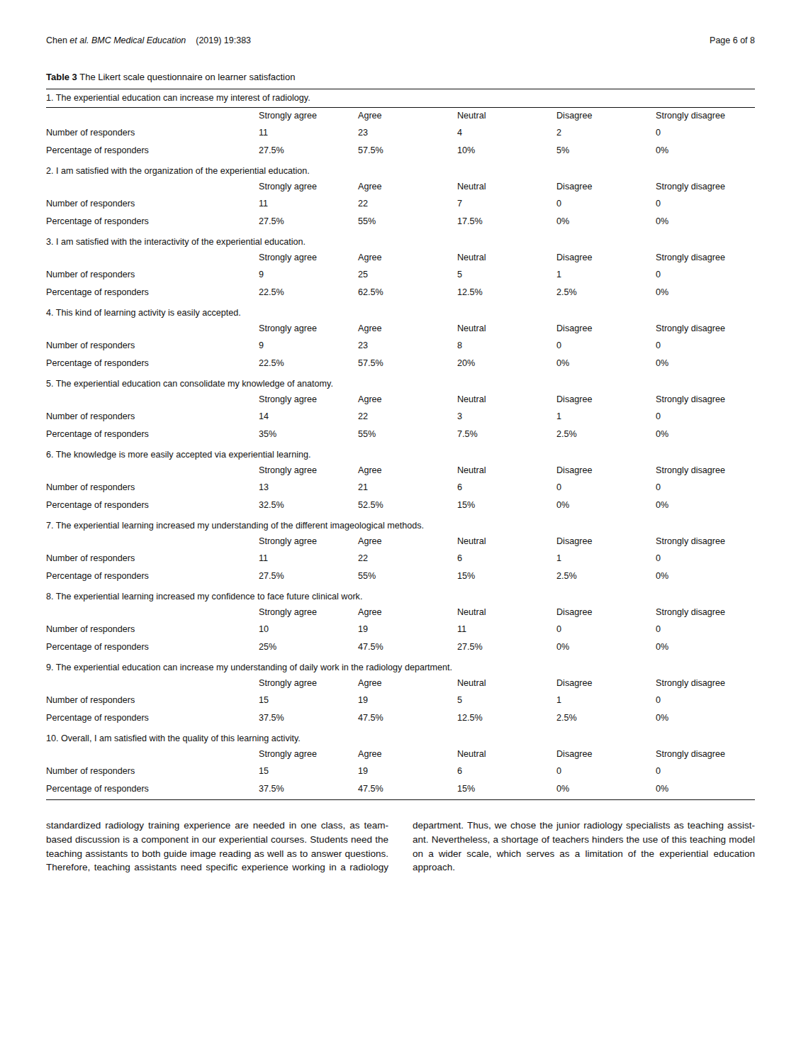Chen et al. BMC Medical Education (2019) 19:383
Page 6 of 8
Table 3 The Likert scale questionnaire on learner satisfaction
| 1. The experiential education can increase my interest of radiology. |
| --- |
| | Strongly agree | Agree | Neutral | Disagree | Strongly disagree |
| Number of responders | 11 | 23 | 4 | 2 | 0 |
| Percentage of responders | 27.5% | 57.5% | 10% | 5% | 0% |
| 2. I am satisfied with the organization of the experiential education. |
| | Strongly agree | Agree | Neutral | Disagree | Strongly disagree |
| Number of responders | 11 | 22 | 7 | 0 | 0 |
| Percentage of responders | 27.5% | 55% | 17.5% | 0% | 0% |
| 3. I am satisfied with the interactivity of the experiential education. |
| | Strongly agree | Agree | Neutral | Disagree | Strongly disagree |
| Number of responders | 9 | 25 | 5 | 1 | 0 |
| Percentage of responders | 22.5% | 62.5% | 12.5% | 2.5% | 0% |
| 4. This kind of learning activity is easily accepted. |
| | Strongly agree | Agree | Neutral | Disagree | Strongly disagree |
| Number of responders | 9 | 23 | 8 | 0 | 0 |
| Percentage of responders | 22.5% | 57.5% | 20% | 0% | 0% |
| 5. The experiential education can consolidate my knowledge of anatomy. |
| | Strongly agree | Agree | Neutral | Disagree | Strongly disagree |
| Number of responders | 14 | 22 | 3 | 1 | 0 |
| Percentage of responders | 35% | 55% | 7.5% | 2.5% | 0% |
| 6. The knowledge is more easily accepted via experiential learning. |
| | Strongly agree | Agree | Neutral | Disagree | Strongly disagree |
| Number of responders | 13 | 21 | 6 | 0 | 0 |
| Percentage of responders | 32.5% | 52.5% | 15% | 0% | 0% |
| 7. The experiential learning increased my understanding of the different imageological methods. |
| | Strongly agree | Agree | Neutral | Disagree | Strongly disagree |
| Number of responders | 11 | 22 | 6 | 1 | 0 |
| Percentage of responders | 27.5% | 55% | 15% | 2.5% | 0% |
| 8. The experiential learning increased my confidence to face future clinical work. |
| | Strongly agree | Agree | Neutral | Disagree | Strongly disagree |
| Number of responders | 10 | 19 | 11 | 0 | 0 |
| Percentage of responders | 25% | 47.5% | 27.5% | 0% | 0% |
| 9. The experiential education can increase my understanding of daily work in the radiology department. |
| | Strongly agree | Agree | Neutral | Disagree | Strongly disagree |
| Number of responders | 15 | 19 | 5 | 1 | 0 |
| Percentage of responders | 37.5% | 47.5% | 12.5% | 2.5% | 0% |
| 10. Overall, I am satisfied with the quality of this learning activity. |
| | Strongly agree | Agree | Neutral | Disagree | Strongly disagree |
| Number of responders | 15 | 19 | 6 | 0 | 0 |
| Percentage of responders | 37.5% | 47.5% | 15% | 0% | 0% |
standardized radiology training experience are needed in one class, as team-based discussion is a component in our experiential courses. Students need the teaching assistants to both guide image reading as well as to answer questions. Therefore, teaching assistants need specific experience working in a radiology department. Thus, we chose the junior radiology specialists as teaching assistant. Nevertheless, a shortage of teachers hinders the use of this teaching model on a wider scale, which serves as a limitation of the experiential education approach.